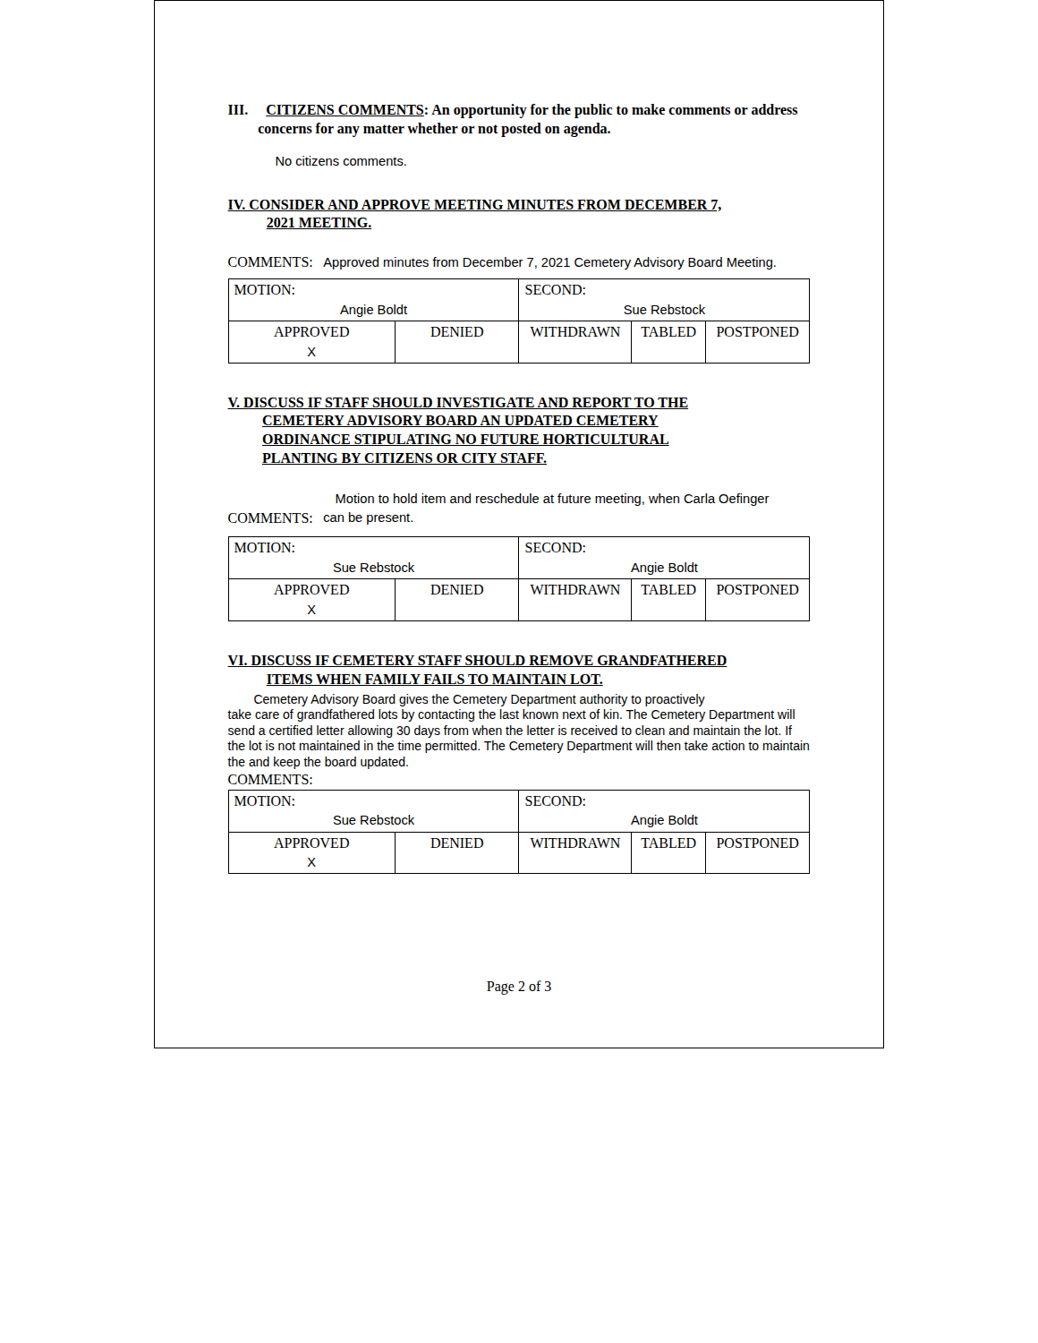III. CITIZENS COMMENTS: An opportunity for the public to make comments or address concerns for any matter whether or not posted on agenda.
No citizens comments.
IV. CONSIDER AND APPROVE MEETING MINUTES FROM DECEMBER 7,
2021 MEETING.
COMMENTS: Approved minutes from December 7, 2021 Cemetery Advisory Board Meeting.
| MOTION: Angie Boldt | SECOND: Sue Rebstock |
| APPROVED X | DENIED | WITHDRAWN | TABLED | POSTPONED |
V. DISCUSS IF STAFF SHOULD INVESTIGATE AND REPORT TO THE
CEMETERY ADVISORY BOARD AN UPDATED CEMETERY
ORDINANCE STIPULATING NO FUTURE HORTICULTURAL
PLANTING BY CITIZENS OR CITY STAFF.
Motion to hold item and reschedule at future meeting, when Carla Oefinger
COMMENTS: can be present.
| MOTION: Sue Rebstock | SECOND: Angie Boldt |
| APPROVED X | DENIED | WITHDRAWN | TABLED | POSTPONED |
VI. DISCUSS IF CEMETERY STAFF SHOULD REMOVE GRANDFATHERED
ITEMS WHEN FAMILY FAILS TO MAINTAIN LOT.
Cemetery Advisory Board gives the Cemetery Department authority to proactively
take care of grandfathered lots by contacting the last known next of kin. The Cemetery Department will send a certified letter allowing 30 days from when the letter is received to clean and maintain the lot. If the lot is not maintained in the time permitted. The Cemetery Department will then take action to maintain the and keep the board updated.
COMMENTS:
| MOTION: Sue Rebstock | SECOND: Angie Boldt |
| APPROVED X | DENIED | WITHDRAWN | TABLED | POSTPONED |
Page 2 of 3